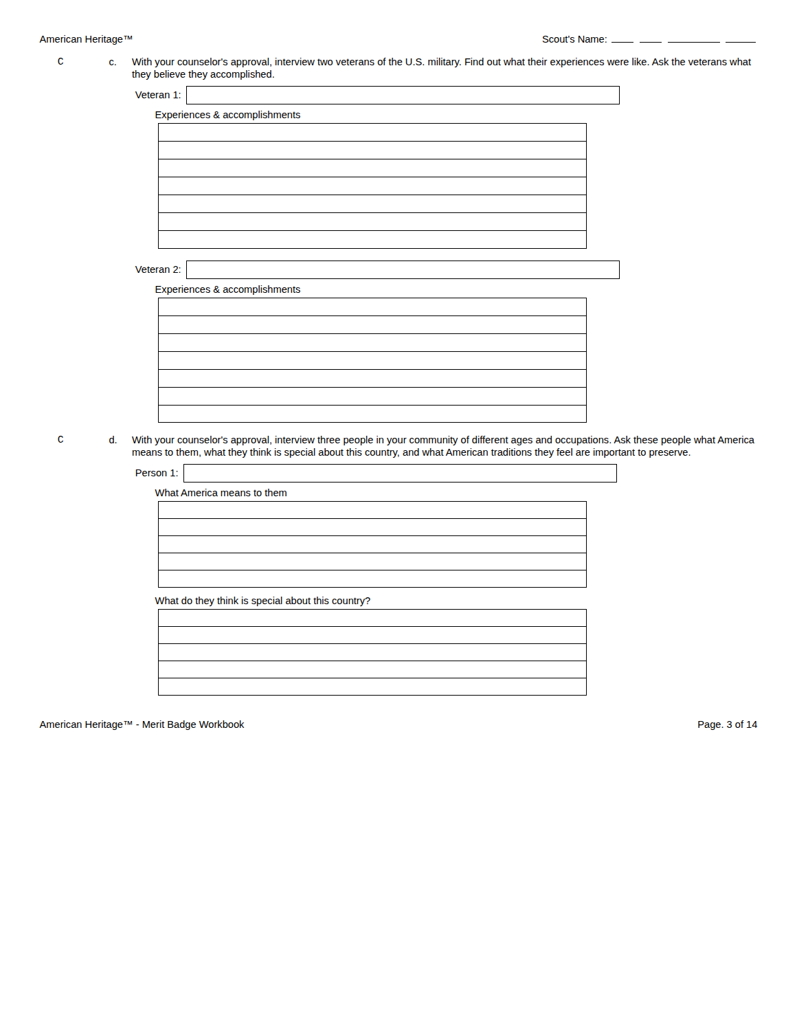American Heritage™
Scout's Name:
C
c.
With your counselor's approval, interview two veterans of the U.S. military. Find out what their experiences were like. Ask the veterans what they believe they accomplished.
Veteran 1:
Experiences & accomplishments
Veteran 2:
Experiences & accomplishments
C
d.
With your counselor's approval, interview three people in your community of different ages and occupations. Ask these people what America means to them, what they think is special about this country, and what American traditions they feel are important to preserve.
Person 1:
What America means to them
What do they think is special about this country?
American Heritage™ - Merit Badge Workbook
Page. 3 of 14